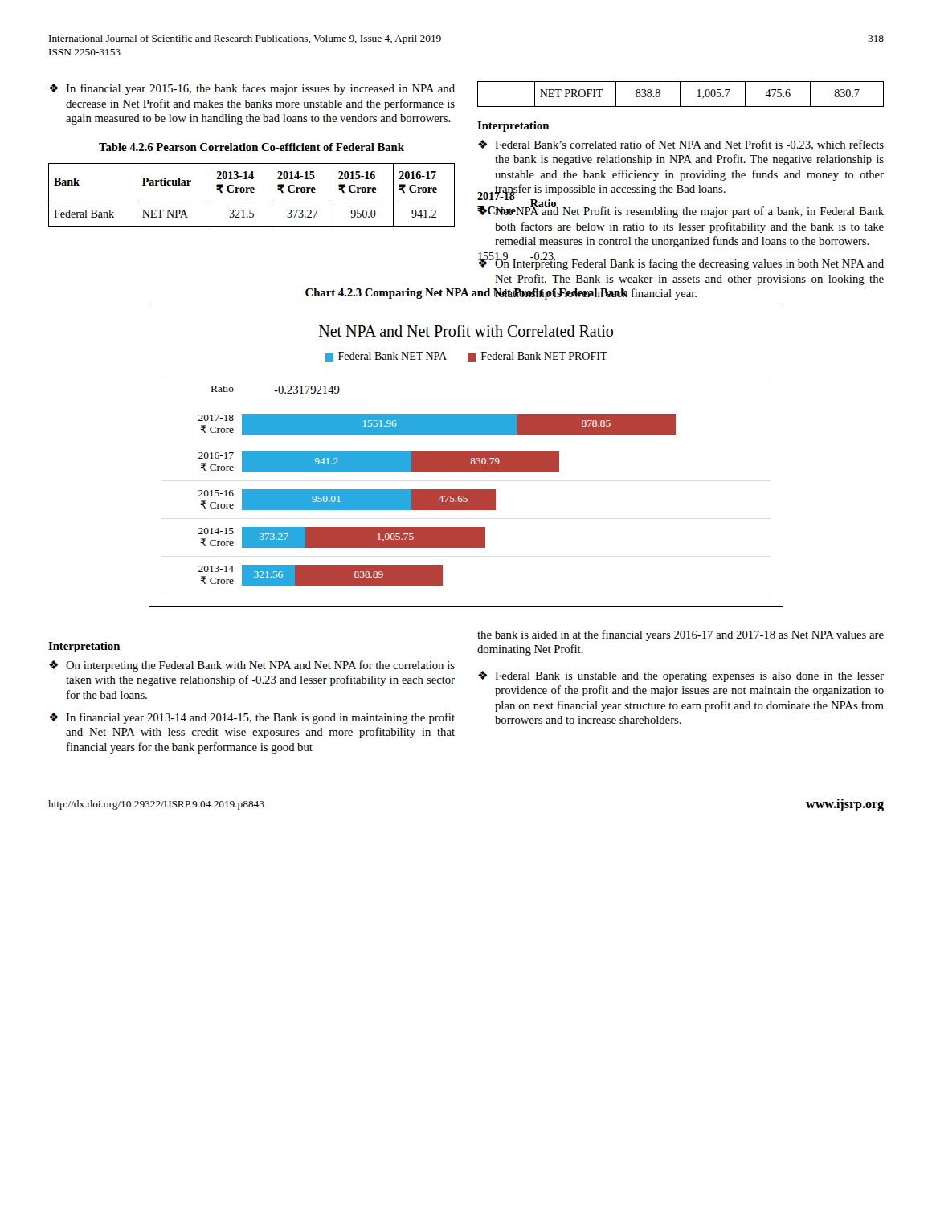International Journal of Scientific and Research Publications, Volume 9, Issue 4, April 2019
ISSN 2250-3153
318
In financial year 2015-16, the bank faces major issues by increased in NPA and decrease in Net Profit and makes the banks more unstable and the performance is again measured to be low in handling the bad loans to the vendors and borrowers.
Table 4.2.6 Pearson Correlation Co-efficient of Federal Bank
| Bank | Particular | 2013-14 ₹ Crore | 2014-15 ₹ Crore | 2015-16 ₹ Crore | 2016-17 ₹ Crore |
| --- | --- | --- | --- | --- | --- |
| Federal Bank | NET NPA | 321.5 | 373.27 | 950.0 | 941.2 |
| | NET PROFIT | 838.8 | 1,005.7 | 475.6 | 830.7 |
Interpretation
Federal Bank’s correlated ratio of Net NPA and Net Profit is -0.23, which reflects the bank is negative relationship in NPA and Profit. The negative relationship is unstable and the bank efficiency in providing the funds and money to other transfer is impossible in accessing the Bad loans.
Net NPA and Net Profit is resembling the major part of a bank, in Federal Bank both factors are below in ratio to its lesser profitability and the bank is to take remedial measures in control the unorganized funds and loans to the borrowers.
On Interpreting Federal Bank is facing the decreasing values in both Net NPA and Net Profit. The Bank is weaker in assets and other provisions on looking the relationship is lower in each financial year.
| 2017-18 ₹ Crore | Ratio |
| 1551.9 | -0.23 |
Chart 4.2.3 Comparing Net NPA and Net Profit of Federal Bank
Net NPA and Net Profit with Correlated Ratio
Federal Bank NET NPA
Federal Bank NET PROFIT
Ratio
-0.231792149
2017-18
₹ Crore
1551.96
878.85
2016-17
₹ Crore
941.2
830.79
2015-16
₹ Crore
950.01
475.65
2014-15
₹ Crore
373.27
1,005.75
2013-14
₹ Crore
321.56
838.89
Interpretation
On interpreting the Federal Bank with Net NPA and Net NPA for the correlation is taken with the negative relationship of -0.23 and lesser profitability in each sector for the bad loans.
In financial year 2013-14 and 2014-15, the Bank is good in maintaining the profit and Net NPA with less credit wise exposures and more profitability in that financial years for the bank performance is good but
the bank is aided in at the financial years 2016-17 and 2017-18 as Net NPA values are dominating Net Profit.
Federal Bank is unstable and the operating expenses is also done in the lesser providence of the profit and the major issues are not maintain the organization to plan on next financial year structure to earn profit and to dominate the NPAs from borrowers and to increase shareholders.
http://dx.doi.org/10.29322/IJSRP.9.04.2019.p8843
www.ijsrp.org